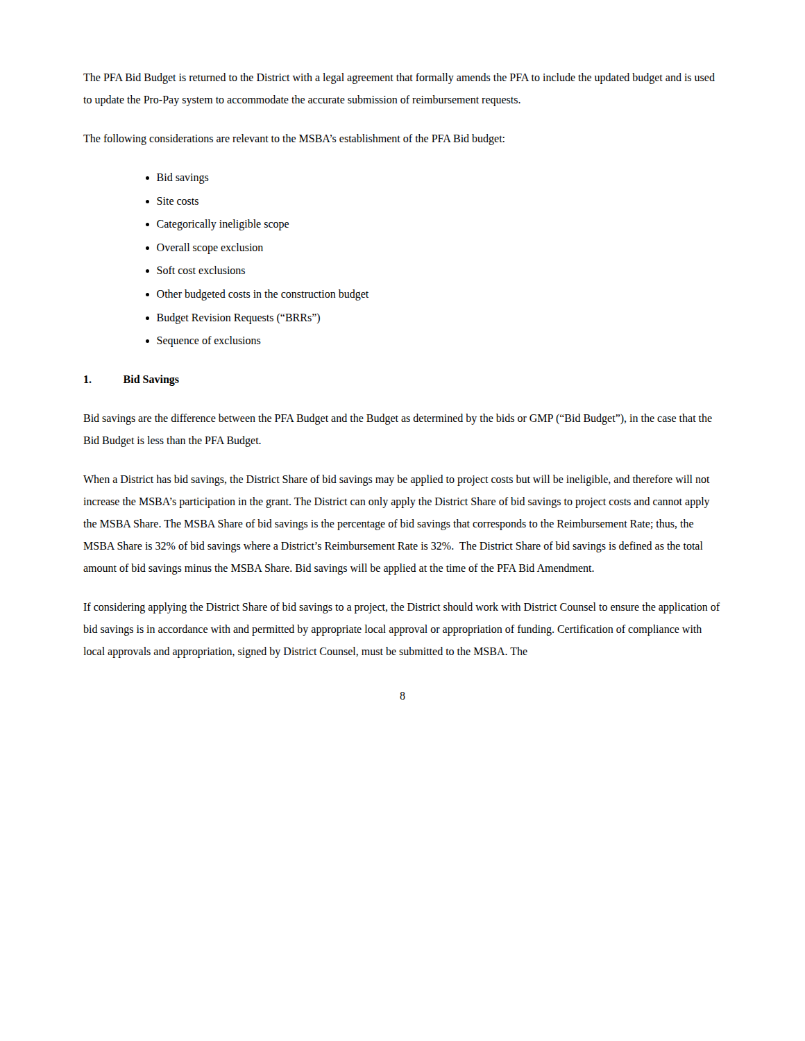The PFA Bid Budget is returned to the District with a legal agreement that formally amends the PFA to include the updated budget and is used to update the Pro-Pay system to accommodate the accurate submission of reimbursement requests.
The following considerations are relevant to the MSBA’s establishment of the PFA Bid budget:
Bid savings
Site costs
Categorically ineligible scope
Overall scope exclusion
Soft cost exclusions
Other budgeted costs in the construction budget
Budget Revision Requests (“BRRs”)
Sequence of exclusions
1. Bid Savings
Bid savings are the difference between the PFA Budget and the Budget as determined by the bids or GMP (“Bid Budget”), in the case that the Bid Budget is less than the PFA Budget.
When a District has bid savings, the District Share of bid savings may be applied to project costs but will be ineligible, and therefore will not increase the MSBA’s participation in the grant. The District can only apply the District Share of bid savings to project costs and cannot apply the MSBA Share. The MSBA Share of bid savings is the percentage of bid savings that corresponds to the Reimbursement Rate; thus, the MSBA Share is 32% of bid savings where a District’s Reimbursement Rate is 32%. The District Share of bid savings is defined as the total amount of bid savings minus the MSBA Share. Bid savings will be applied at the time of the PFA Bid Amendment.
If considering applying the District Share of bid savings to a project, the District should work with District Counsel to ensure the application of bid savings is in accordance with and permitted by appropriate local approval or appropriation of funding. Certification of compliance with local approvals and appropriation, signed by District Counsel, must be submitted to the MSBA. The
8